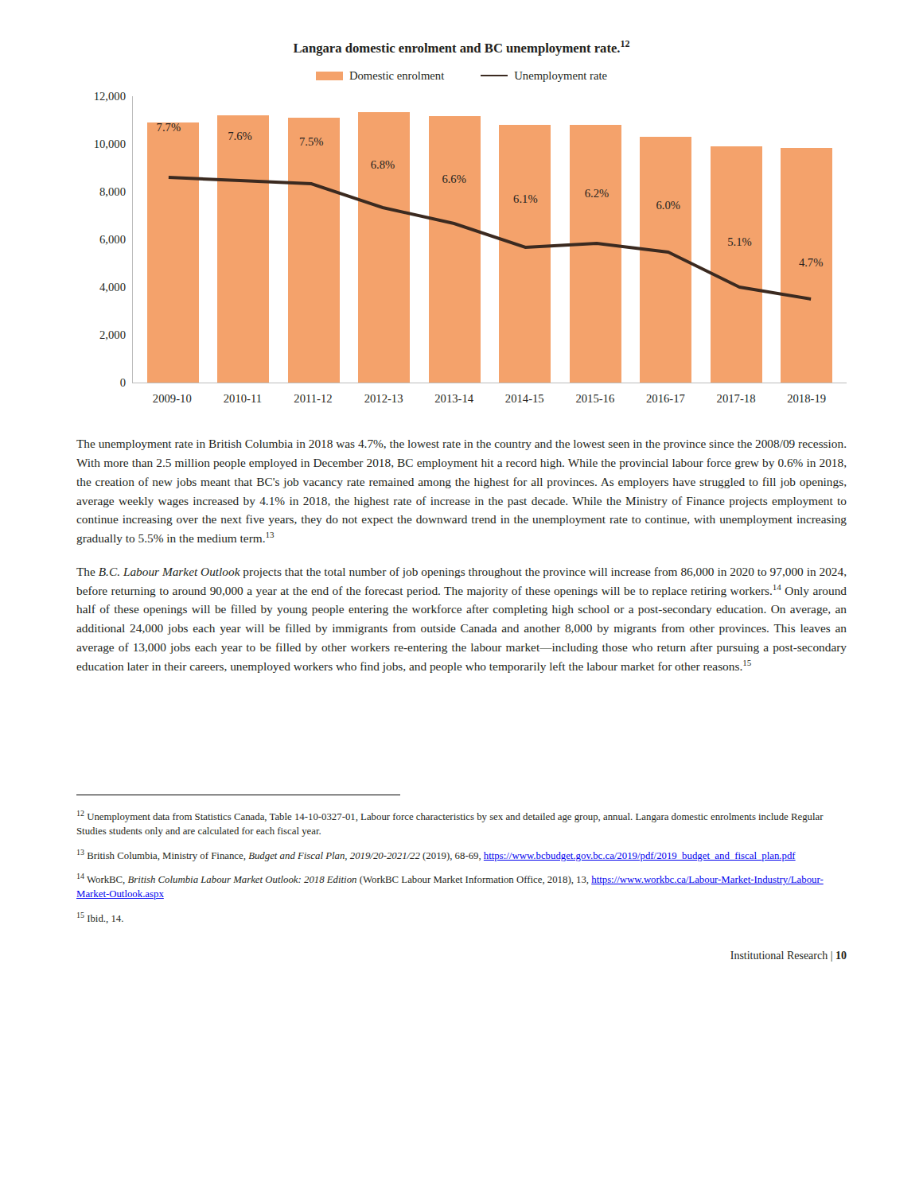Langara domestic enrolment and BC unemployment rate.12
Domestic enrolment Unemployment rate
12,000
10,000
8,000
6,000
4,000
2,000
0
7.7%
7.6%
7.5%
6.8%
6.6%
6.1%
6.2%
6.0%
5.1%
4.7%
2009-10
2010-11
2011-12
2012-13
2013-14
2014-15
2015-16
2016-17
2017-18
2018-19
The unemployment rate in British Columbia in 2018 was 4.7%, the lowest rate in the country and the lowest seen in the province since the 2008/09 recession. With more than 2.5 million people employed in December 2018, BC employment hit a record high. While the provincial labour force grew by 0.6% in 2018, the creation of new jobs meant that BC's job vacancy rate remained among the highest for all provinces. As employers have struggled to fill job openings, average weekly wages increased by 4.1% in 2018, the highest rate of increase in the past decade. While the Ministry of Finance projects employment to continue increasing over the next five years, they do not expect the downward trend in the unemployment rate to continue, with unemployment increasing gradually to 5.5% in the medium term.13
The B.C. Labour Market Outlook projects that the total number of job openings throughout the province will increase from 86,000 in 2020 to 97,000 in 2024, before returning to around 90,000 a year at the end of the forecast period. The majority of these openings will be to replace retiring workers.14 Only around half of these openings will be filled by young people entering the workforce after completing high school or a post-secondary education. On average, an additional 24,000 jobs each year will be filled by immigrants from outside Canada and another 8,000 by migrants from other provinces. This leaves an average of 13,000 jobs each year to be filled by other workers re-entering the labour market—including those who return after pursuing a post-secondary education later in their careers, unemployed workers who find jobs, and people who temporarily left the labour market for other reasons.15
12 Unemployment data from Statistics Canada, Table 14-10-0327-01, Labour force characteristics by sex and detailed age group, annual. Langara domestic enrolments include Regular Studies students only and are calculated for each fiscal year.
13 British Columbia, Ministry of Finance, Budget and Fiscal Plan, 2019/20-2021/22 (2019), 68-69, https://www.bcbudget.gov.bc.ca/2019/pdf/2019_budget_and_fiscal_plan.pdf
14 WorkBC, British Columbia Labour Market Outlook: 2018 Edition (WorkBC Labour Market Information Office, 2018), 13, https://www.workbc.ca/Labour-Market-Industry/Labour-Market-Outlook.aspx
15 Ibid., 14.
Institutional Research | 10